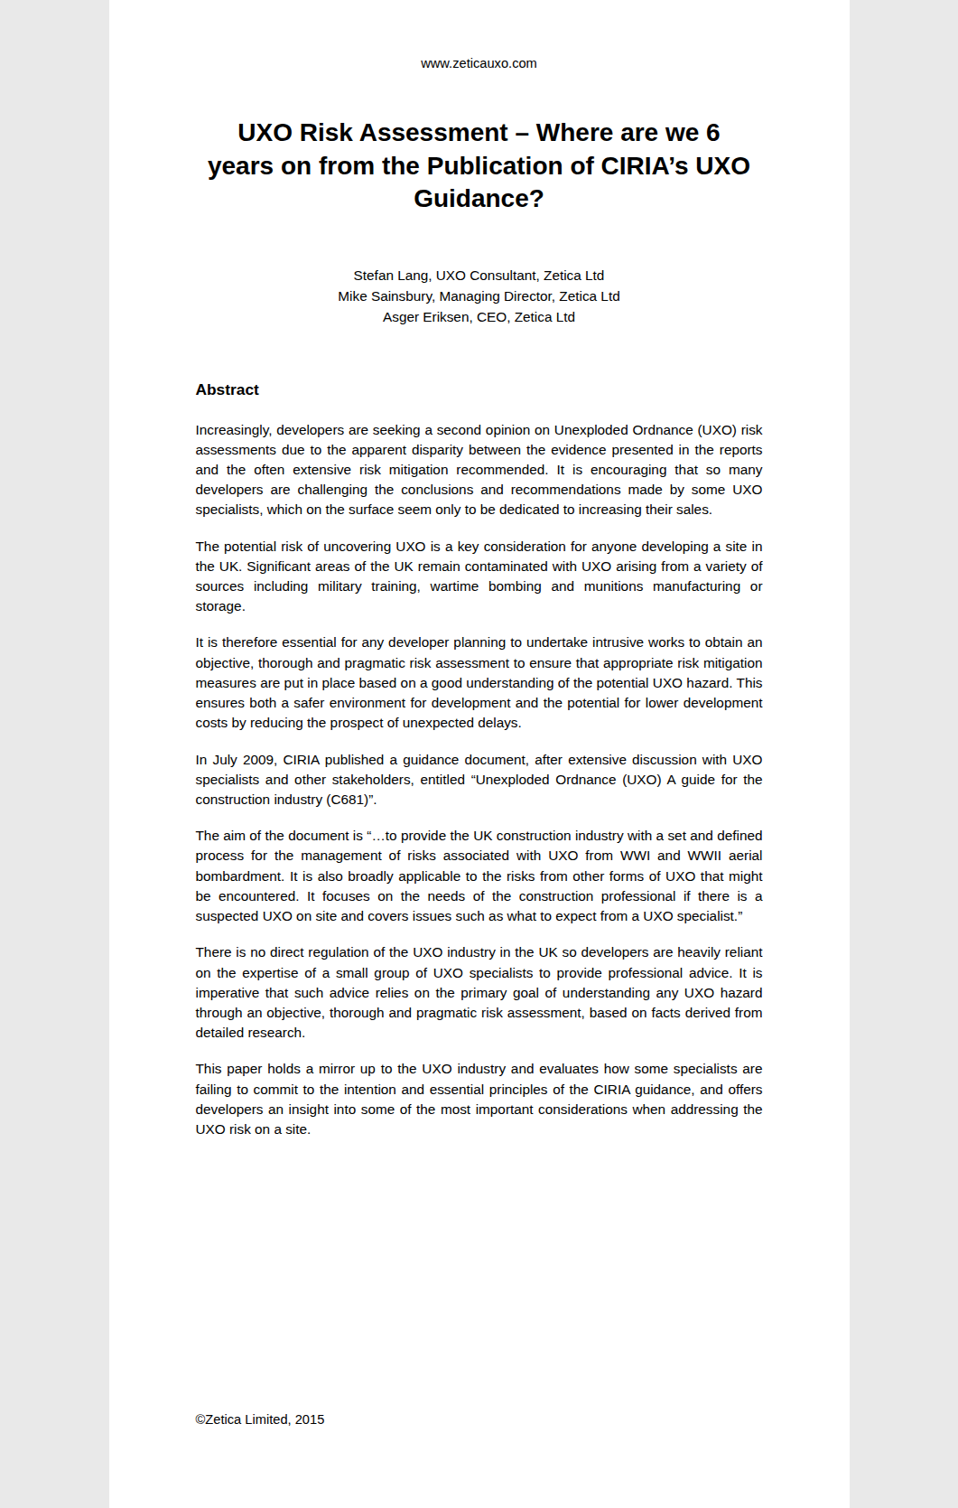www.zeticauxo.com
UXO Risk Assessment – Where are we 6 years on from the Publication of CIRIA’s UXO Guidance?
Stefan Lang, UXO Consultant, Zetica Ltd
Mike Sainsbury, Managing Director, Zetica Ltd
Asger Eriksen, CEO, Zetica Ltd
Abstract
Increasingly, developers are seeking a second opinion on Unexploded Ordnance (UXO) risk assessments due to the apparent disparity between the evidence presented in the reports and the often extensive risk mitigation recommended. It is encouraging that so many developers are challenging the conclusions and recommendations made by some UXO specialists, which on the surface seem only to be dedicated to increasing their sales.
The potential risk of uncovering UXO is a key consideration for anyone developing a site in the UK. Significant areas of the UK remain contaminated with UXO arising from a variety of sources including military training, wartime bombing and munitions manufacturing or storage.
It is therefore essential for any developer planning to undertake intrusive works to obtain an objective, thorough and pragmatic risk assessment to ensure that appropriate risk mitigation measures are put in place based on a good understanding of the potential UXO hazard. This ensures both a safer environment for development and the potential for lower development costs by reducing the prospect of unexpected delays.
In July 2009, CIRIA published a guidance document, after extensive discussion with UXO specialists and other stakeholders, entitled “Unexploded Ordnance (UXO) A guide for the construction industry (C681)”.
The aim of the document is “…to provide the UK construction industry with a set and defined process for the management of risks associated with UXO from WWI and WWII aerial bombardment. It is also broadly applicable to the risks from other forms of UXO that might be encountered. It focuses on the needs of the construction professional if there is a suspected UXO on site and covers issues such as what to expect from a UXO specialist.”
There is no direct regulation of the UXO industry in the UK so developers are heavily reliant on the expertise of a small group of UXO specialists to provide professional advice. It is imperative that such advice relies on the primary goal of understanding any UXO hazard through an objective, thorough and pragmatic risk assessment, based on facts derived from detailed research.
This paper holds a mirror up to the UXO industry and evaluates how some specialists are failing to commit to the intention and essential principles of the CIRIA guidance, and offers developers an insight into some of the most important considerations when addressing the UXO risk on a site.
©Zetica Limited, 2015